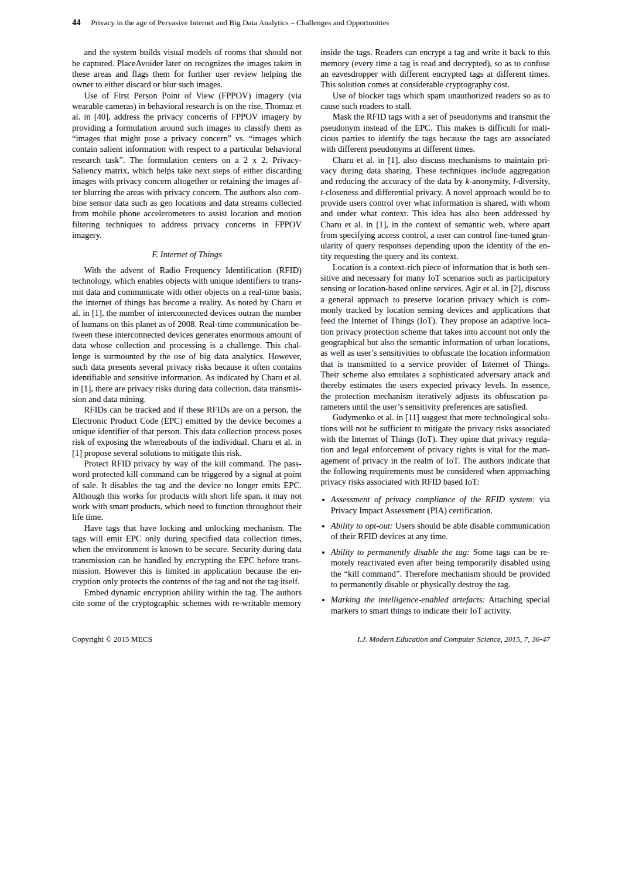44 Privacy in the age of Pervasive Internet and Big Data Analytics – Challenges and Opportunities
and the system builds visual models of rooms that should not be captured. PlaceAvoider later on recognizes the images taken in these areas and flags them for further user review helping the owner to either discard or blur such images.
Use of First Person Point of View (FPPOV) imagery (via wearable cameras) in behavioral research is on the rise. Thomaz et al. in [40], address the privacy concerns of FPPOV imagery by providing a formulation around such images to classify them as “images that might pose a privacy concern” vs. “images which contain salient information with respect to a particular behavioral research task”. The formulation centers on a 2 x 2, Privacy-Saliency matrix, which helps take next steps of either discarding images with privacy concern altogether or retaining the images after blurring the areas with privacy concern. The authors also combine sensor data such as geo locations and data streams collected from mobile phone accelerometers to assist location and motion filtering techniques to address privacy concerns in FPPOV imagery.
F. Internet of Things
With the advent of Radio Frequency Identification (RFID) technology, which enables objects with unique identifiers to transmit data and communicate with other objects on a real-time basis, the internet of things has become a reality. As noted by Charu et al. in [1], the number of interconnected devices outran the number of humans on this planet as of 2008. Real-time communication between these interconnected devices generates enormous amount of data whose collection and processing is a challenge. This challenge is surmounted by the use of big data analytics. However, such data presents several privacy risks because it often contains identifiable and sensitive information. As indicated by Charu et al. in [1], there are privacy risks during data collection, data transmission and data mining.
RFIDs can be tracked and if these RFIDs are on a person, the Electronic Product Code (EPC) emitted by the device becomes a unique identifier of that person. This data collection process poses risk of exposing the whereabouts of the individual. Charu et al. in [1] propose several solutions to mitigate this risk.
Protect RFID privacy by way of the kill command. The password protected kill command can be triggered by a signal at point of sale. It disables the tag and the device no longer emits EPC. Although this works for products with short life span, it may not work with smart products, which need to function throughout their life time.
Have tags that have locking and unlocking mechanism. The tags will emit EPC only during specified data collection times, when the environment is known to be secure. Security during data transmission can be handled by encrypting the EPC before transmission. However this is limited in application because the encryption only protects the contents of the tag and not the tag itself.
Embed dynamic encryption ability within the tag. The authors cite some of the cryptographic schemes with re-writable memory inside the tags. Readers can encrypt a tag and write it back to this memory (every time a tag is read and decrypted), so as to confuse an eavesdropper with different encrypted tags at different times. This solution comes at considerable cryptography cost.
Use of blocker tags which spam unauthorized readers so as to cause such readers to stall.
Mask the RFID tags with a set of pseudonyms and transmit the pseudonym instead of the EPC. This makes is difficult for malicious parties to identify the tags because the tags are associated with different pseudonyms at different times.
Charu et al. in [1], also discuss mechanisms to maintain privacy during data sharing. These techniques include aggregation and reducing the accuracy of the data by k-anonymity, l-diversity, t-closeness and differential privacy. A novel approach would be to provide users control over what information is shared, with whom and under what context. This idea has also been addressed by Charu et al. in [1], in the context of semantic web, where apart from specifying access control, a user can control fine-tuned granularity of query responses depending upon the identity of the entity requesting the query and its context.
Location is a context-rich piece of information that is both sensitive and necessary for many IoT scenarios such as participatory sensing or location-based online services. Agir et al. in [2], discuss a general approach to preserve location privacy which is commonly tracked by location sensing devices and applications that feed the Internet of Things (IoT). They propose an adaptive location privacy protection scheme that takes into account not only the geographical but also the semantic information of urban locations, as well as user’s sensitivities to obfuscate the location information that is transmitted to a service provider of Internet of Things. Their scheme also emulates a sophisticated adversary attack and thereby estimates the users expected privacy levels. In essence, the protection mechanism iteratively adjusts its obfuscation parameters until the user’s sensitivity preferences are satisfied.
Gudymenko et al. in [11] suggest that mere technological solutions will not be sufficient to mitigate the privacy risks associated with the Internet of Things (IoT). They opine that privacy regulation and legal enforcement of privacy rights is vital for the management of privacy in the realm of IoT. The authors indicate that the following requirements must be considered when approaching privacy risks associated with RFID based IoT:
Assessment of privacy compliance of the RFID system: via Privacy Impact Assessment (PIA) certification.
Ability to opt-out: Users should be able disable communication of their RFID devices at any time.
Ability to permanently disable the tag: Some tags can be remotely reactivated even after being temporarily disabled using the “kill command”. Therefore mechanism should be provided to permanently disable or physically destroy the tag.
Marking the intelligence-enabled artefacts: Attaching special markers to smart things to indicate their IoT activity.
Copyright © 2015 MECS I.J. Modern Education and Computer Science, 2015, 7, 36-47